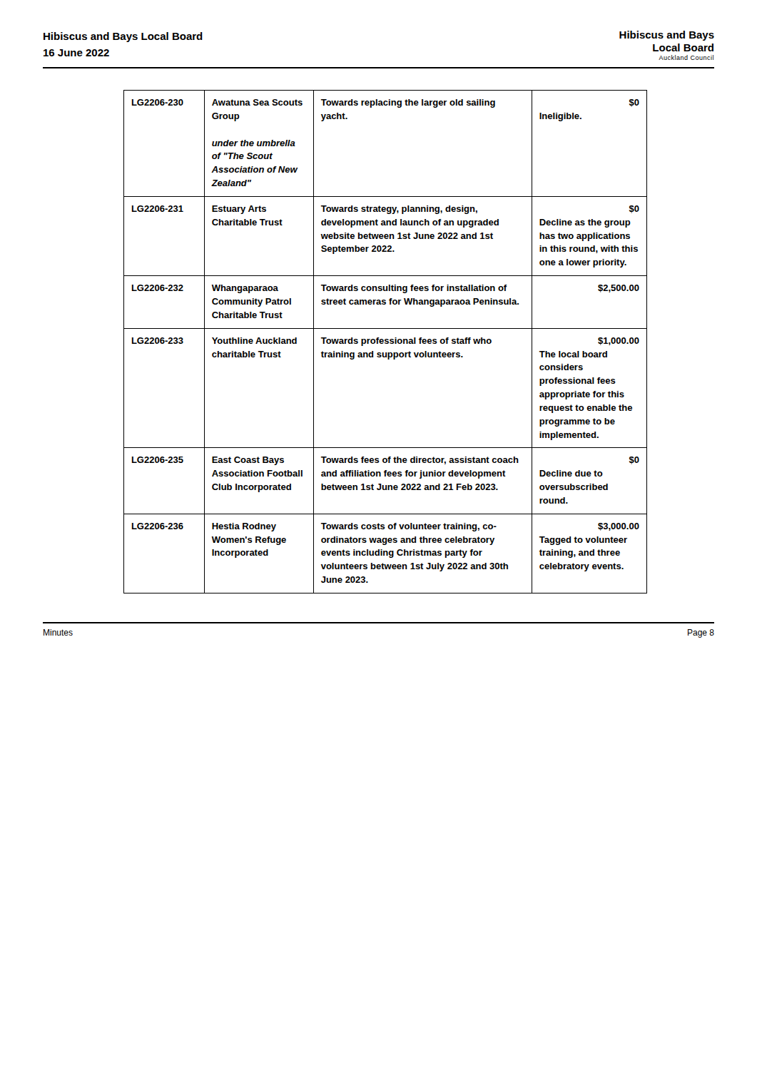Hibiscus and Bays Local Board
16 June 2022
Hibiscus and Bays
Local Board
Auckland Council
| LG2206-230 | Awatuna Sea Scouts Group under the umbrella of "The Scout Association of New Zealand" | Towards replacing the larger old sailing yacht. | $0 Ineligible. |
| LG2206-231 | Estuary Arts Charitable Trust | Towards strategy, planning, design, development and launch of an upgraded website between 1st June 2022 and 1st September 2022. | $0 Decline as the group has two applications in this round, with this one a lower priority. |
| LG2206-232 | Whangaparaoa Community Patrol Charitable Trust | Towards consulting fees for installation of street cameras for Whangaparaoa Peninsula. | $2,500.00 |
| LG2206-233 | Youthline Auckland charitable Trust | Towards professional fees of staff who training and support volunteers. | $1,000.00 The local board considers professional fees appropriate for this request to enable the programme to be implemented. |
| LG2206-235 | East Coast Bays Association Football Club Incorporated | Towards fees of the director, assistant coach and affiliation fees for junior development between 1st June 2022 and 21 Feb 2023. | $0 Decline due to oversubscribed round. |
| LG2206-236 | Hestia Rodney Women's Refuge Incorporated | Towards costs of volunteer training, co-ordinators wages and three celebratory events including Christmas party for volunteers between 1st July 2022 and 30th June 2023. | $3,000.00 Tagged to volunteer training, and three celebratory events. |
Minutes
Page 8